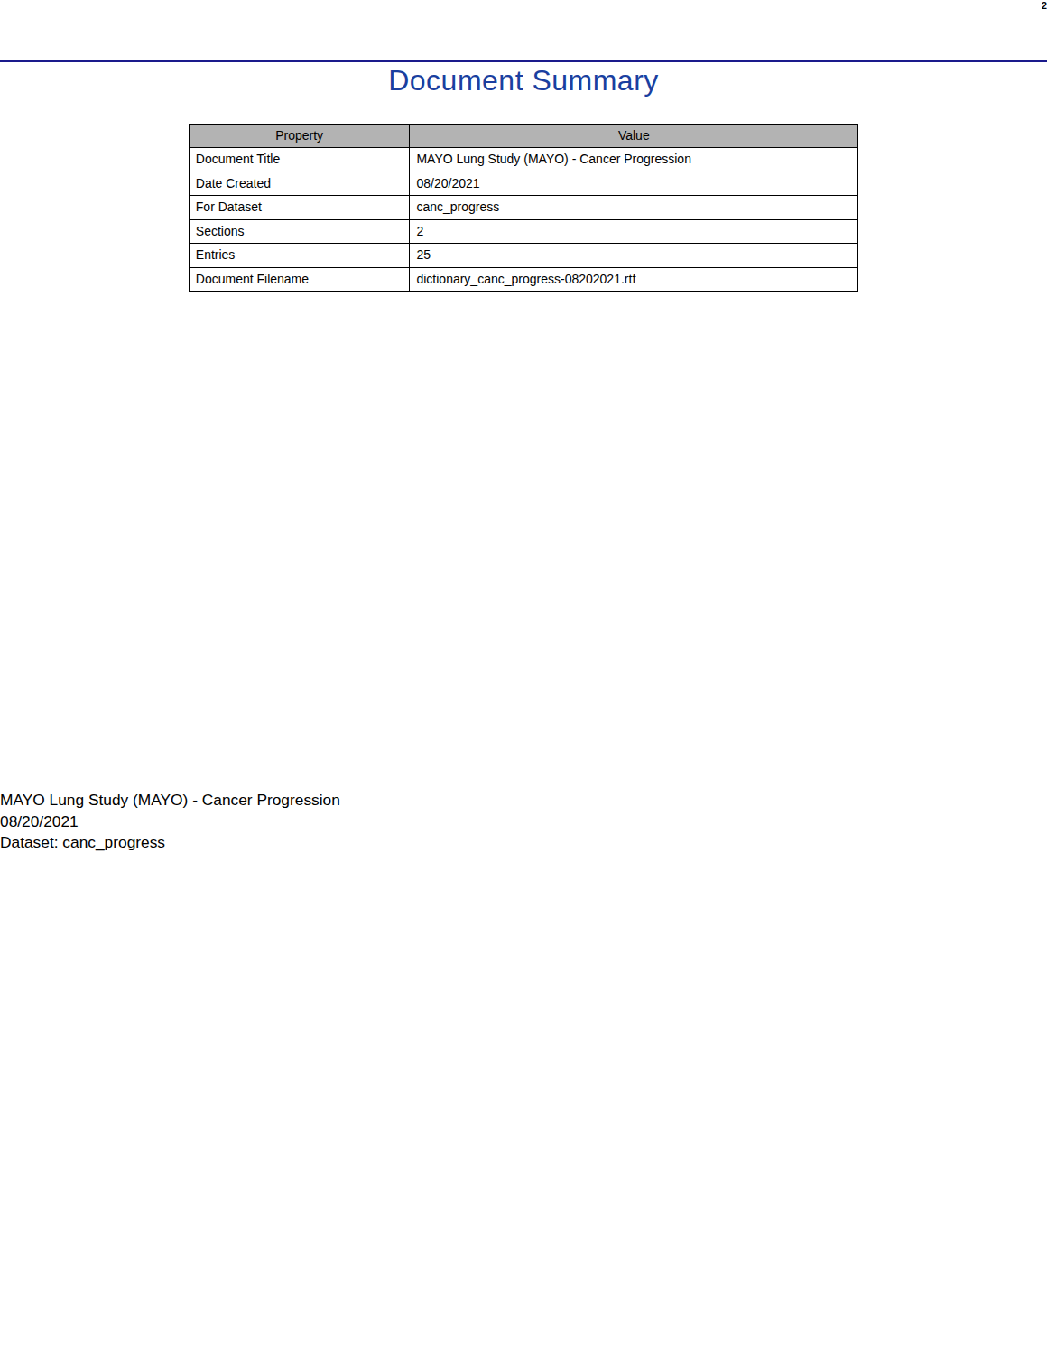2
Document Summary
| Property | Value |
| --- | --- |
| Document Title | MAYO Lung Study (MAYO) - Cancer Progression |
| Date Created | 08/20/2021 |
| For Dataset | canc_progress |
| Sections | 2 |
| Entries | 25 |
| Document Filename | dictionary_canc_progress-08202021.rtf |
MAYO Lung Study (MAYO) - Cancer Progression
08/20/2021
Dataset: canc_progress